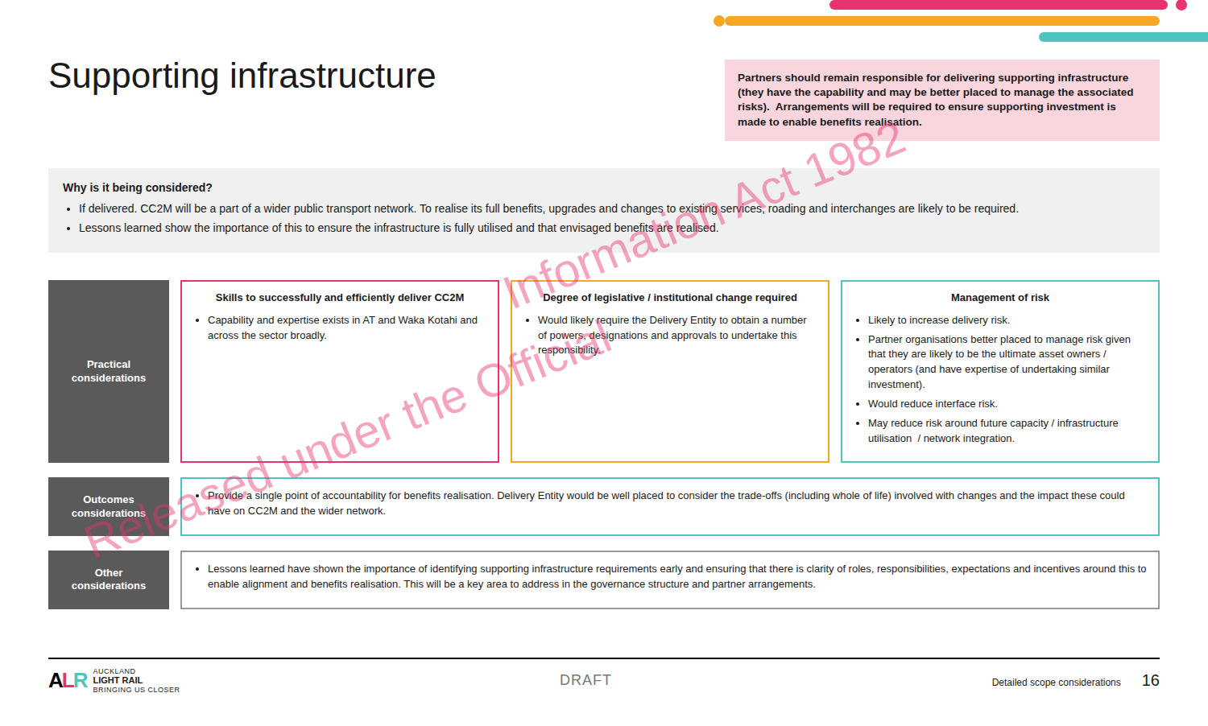Supporting infrastructure
Partners should remain responsible for delivering supporting infrastructure (they have the capability and may be better placed to manage the associated risks). Arrangements will be required to ensure supporting investment is made to enable benefits realisation.
Why is it being considered?
If delivered. CC2M will be a part of a wider public transport network. To realise its full benefits, upgrades and changes to existing services, roading and interchanges are likely to be required.
Lessons learned show the importance of this to ensure the infrastructure is fully utilised and that envisaged benefits are realised.
Practical
considerations
Skills to successfully and efficiently deliver CC2M
Capability and expertise exists in AT and Waka Kotahi and across the sector broadly.
Degree of legislative / institutional change required
Would likely require the Delivery Entity to obtain a number of powers, designations and approvals to undertake this responsibility.
Management of risk
Likely to increase delivery risk.
Partner organisations better placed to manage risk given that they are likely to be the ultimate asset owners / operators (and have expertise of undertaking similar investment).
Would reduce interface risk.
May reduce risk around future capacity / infrastructure utilisation / network integration.
Outcomes
considerations
Provide a single point of accountability for benefits realisation. Delivery Entity would be well placed to consider the trade-offs (including whole of life) involved with changes and the impact these could have on CC2M and the wider network.
Other
considerations
Lessons learned have shown the importance of identifying supporting infrastructure requirements early and ensuring that there is clarity of roles, responsibilities, expectations and incentives around this to enable alignment and benefits realisation. This will be a key area to address in the governance structure and partner arrangements.
ALR
Auckland
LIGHT RAIL
Bringing us closer
DRAFT
Detailed scope considerations 16
Released under the Official Information Act 1982